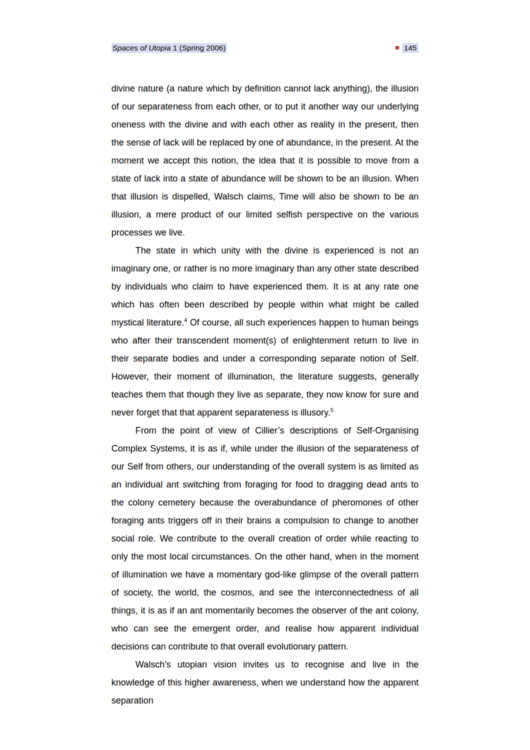Spaces of Utopia 1 (Spring 2006) 145
divine nature (a nature which by definition cannot lack anything), the illusion of our separateness from each other, or to put it another way our underlying oneness with the divine and with each other as reality in the present, then the sense of lack will be replaced by one of abundance, in the present. At the moment we accept this notion, the idea that it is possible to move from a state of lack into a state of abundance will be shown to be an illusion. When that illusion is dispelled, Walsch claims, Time will also be shown to be an illusion, a mere product of our limited selfish perspective on the various processes we live.
The state in which unity with the divine is experienced is not an imaginary one, or rather is no more imaginary than any other state described by individuals who claim to have experienced them. It is at any rate one which has often been described by people within what might be called mystical literature.4 Of course, all such experiences happen to human beings who after their transcendent moment(s) of enlightenment return to live in their separate bodies and under a corresponding separate notion of Self. However, their moment of illumination, the literature suggests, generally teaches them that though they live as separate, they now know for sure and never forget that that apparent separateness is illusory.5
From the point of view of Cillier’s descriptions of Self-Organising Complex Systems, it is as if, while under the illusion of the separateness of our Self from others, our understanding of the overall system is as limited as an individual ant switching from foraging for food to dragging dead ants to the colony cemetery because the overabundance of pheromones of other foraging ants triggers off in their brains a compulsion to change to another social role. We contribute to the overall creation of order while reacting to only the most local circumstances. On the other hand, when in the moment of illumination we have a momentary god-like glimpse of the overall pattern of society, the world, the cosmos, and see the interconnectedness of all things, it is as if an ant momentarily becomes the observer of the ant colony, who can see the emergent order, and realise how apparent individual decisions can contribute to that overall evolutionary pattern.
Walsch’s utopian vision invites us to recognise and live in the knowledge of this higher awareness, when we understand how the apparent separation